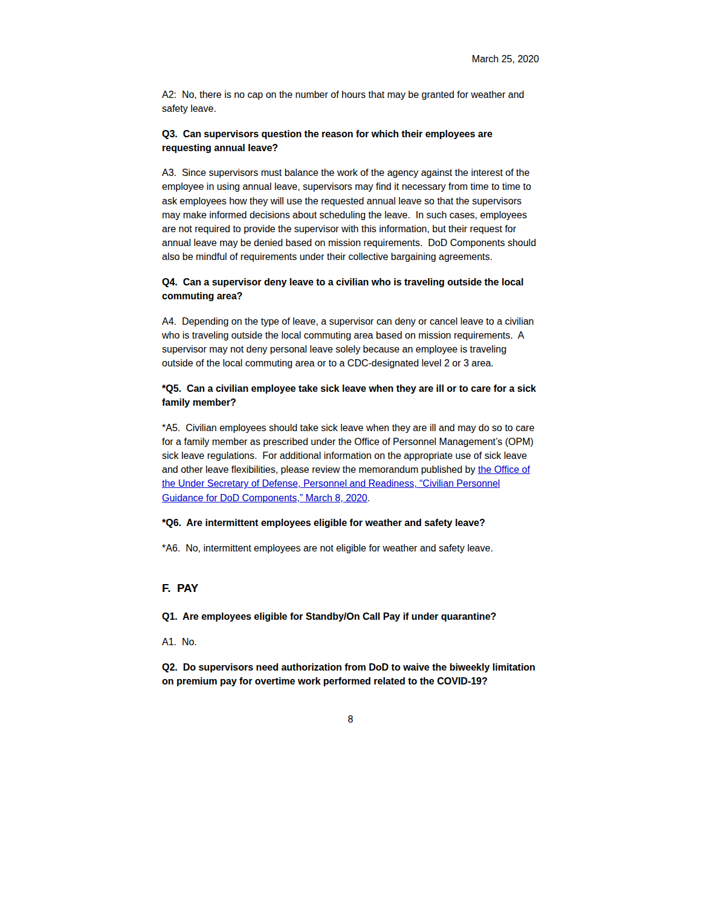March 25, 2020
A2: No, there is no cap on the number of hours that may be granted for weather and safety leave.
Q3. Can supervisors question the reason for which their employees are requesting annual leave?
A3. Since supervisors must balance the work of the agency against the interest of the employee in using annual leave, supervisors may find it necessary from time to time to ask employees how they will use the requested annual leave so that the supervisors may make informed decisions about scheduling the leave. In such cases, employees are not required to provide the supervisor with this information, but their request for annual leave may be denied based on mission requirements. DoD Components should also be mindful of requirements under their collective bargaining agreements.
Q4. Can a supervisor deny leave to a civilian who is traveling outside the local commuting area?
A4. Depending on the type of leave, a supervisor can deny or cancel leave to a civilian who is traveling outside the local commuting area based on mission requirements. A supervisor may not deny personal leave solely because an employee is traveling outside of the local commuting area or to a CDC-designated level 2 or 3 area.
*Q5. Can a civilian employee take sick leave when they are ill or to care for a sick family member?
*A5. Civilian employees should take sick leave when they are ill and may do so to care for a family member as prescribed under the Office of Personnel Management’s (OPM) sick leave regulations. For additional information on the appropriate use of sick leave and other leave flexibilities, please review the memorandum published by the Office of the Under Secretary of Defense, Personnel and Readiness, “Civilian Personnel Guidance for DoD Components,” March 8, 2020.
*Q6. Are intermittent employees eligible for weather and safety leave?
*A6. No, intermittent employees are not eligible for weather and safety leave.
F. PAY
Q1. Are employees eligible for Standby/On Call Pay if under quarantine?
A1. No.
Q2. Do supervisors need authorization from DoD to waive the biweekly limitation on premium pay for overtime work performed related to the COVID-19?
8